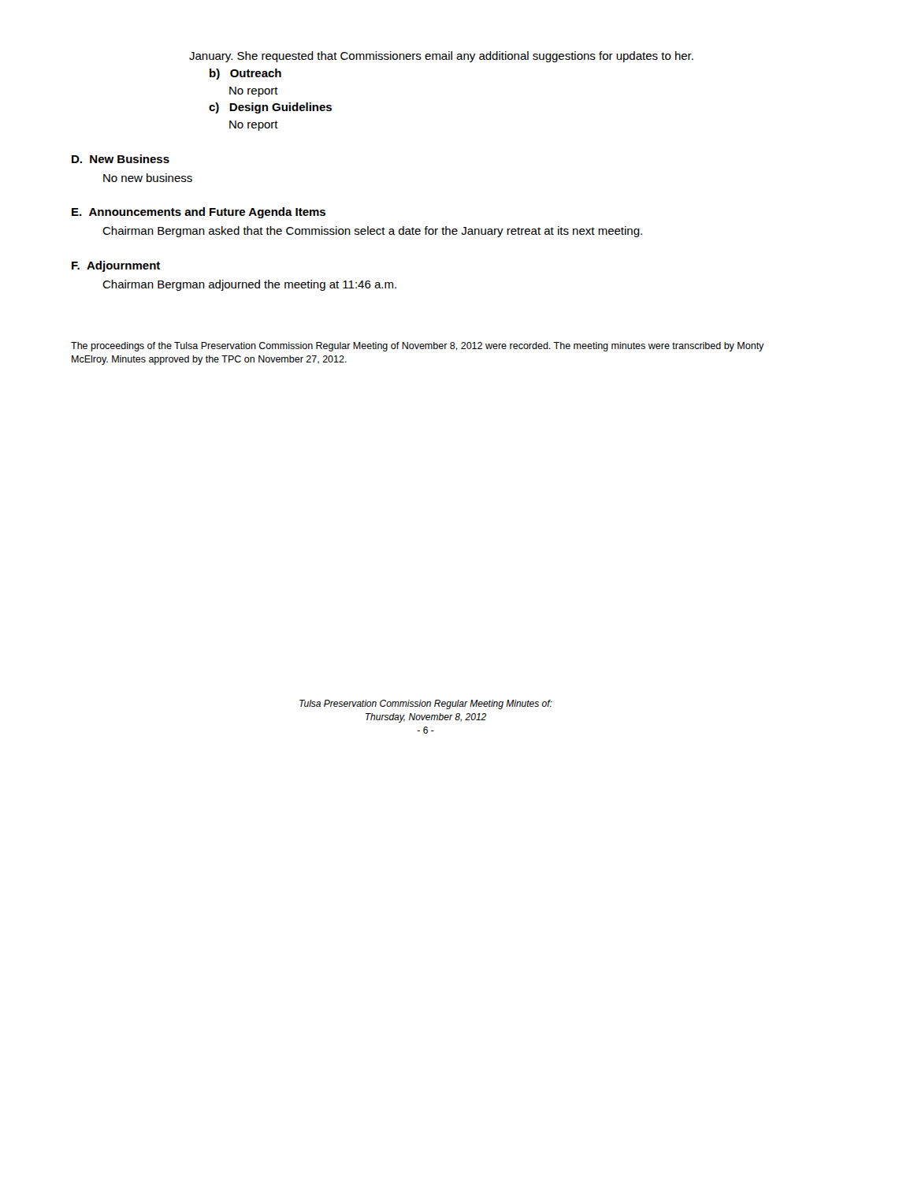January. She requested that Commissioners email any additional suggestions for updates to her.
b) Outreach
No report
c) Design Guidelines
No report
D. New Business
No new business
E. Announcements and Future Agenda Items
Chairman Bergman asked that the Commission select a date for the January retreat at its next meeting.
F. Adjournment
Chairman Bergman adjourned the meeting at 11:46 a.m.
The proceedings of the Tulsa Preservation Commission Regular Meeting of November 8, 2012 were recorded. The meeting minutes were transcribed by Monty McElroy. Minutes approved by the TPC on November 27, 2012.
Tulsa Preservation Commission Regular Meeting Minutes of:
Thursday, November 8, 2012
- 6 -